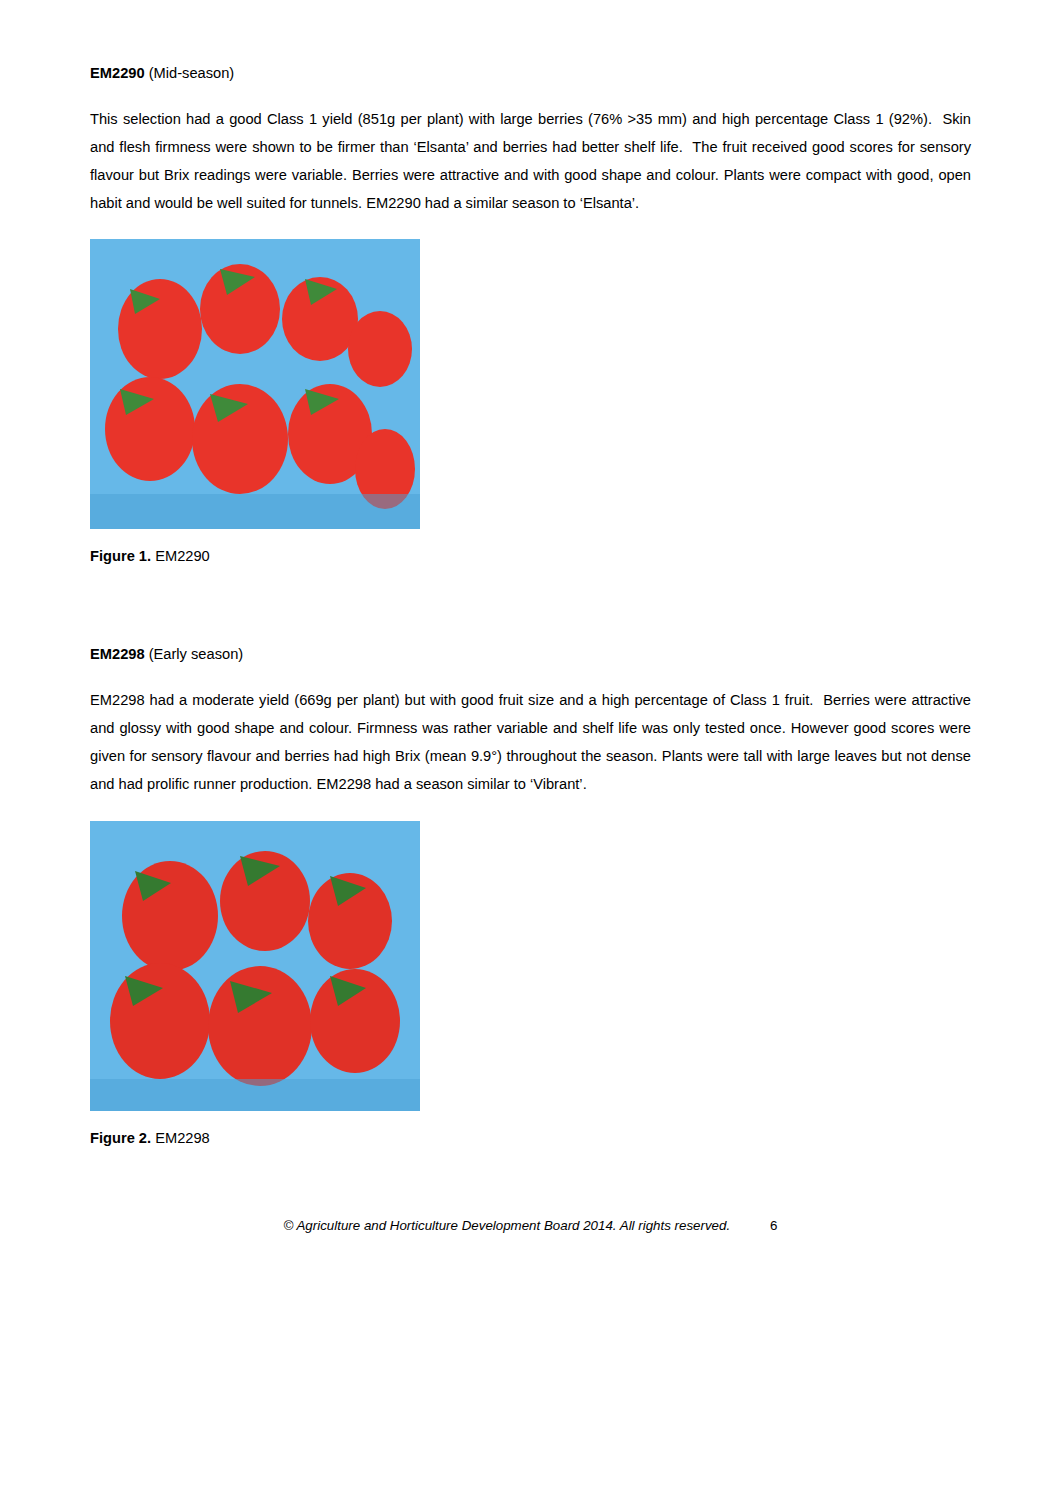EM2290 (Mid-season)
This selection had a good Class 1 yield (851g per plant) with large berries (76% >35 mm) and high percentage Class 1 (92%). Skin and flesh firmness were shown to be firmer than ‘Elsanta’ and berries had better shelf life. The fruit received good scores for sensory flavour but Brix readings were variable. Berries were attractive and with good shape and colour. Plants were compact with good, open habit and would be well suited for tunnels. EM2290 had a similar season to ‘Elsanta’.
Figure 1. EM2290
EM2298 (Early season)
EM2298 had a moderate yield (669g per plant) but with good fruit size and a high percentage of Class 1 fruit. Berries were attractive and glossy with good shape and colour. Firmness was rather variable and shelf life was only tested once. However good scores were given for sensory flavour and berries had high Brix (mean 9.9°) throughout the season. Plants were tall with large leaves but not dense and had prolific runner production. EM2298 had a season similar to ‘Vibrant’.
Figure 2. EM2298
© Agriculture and Horticulture Development Board 2014. All rights reserved.6